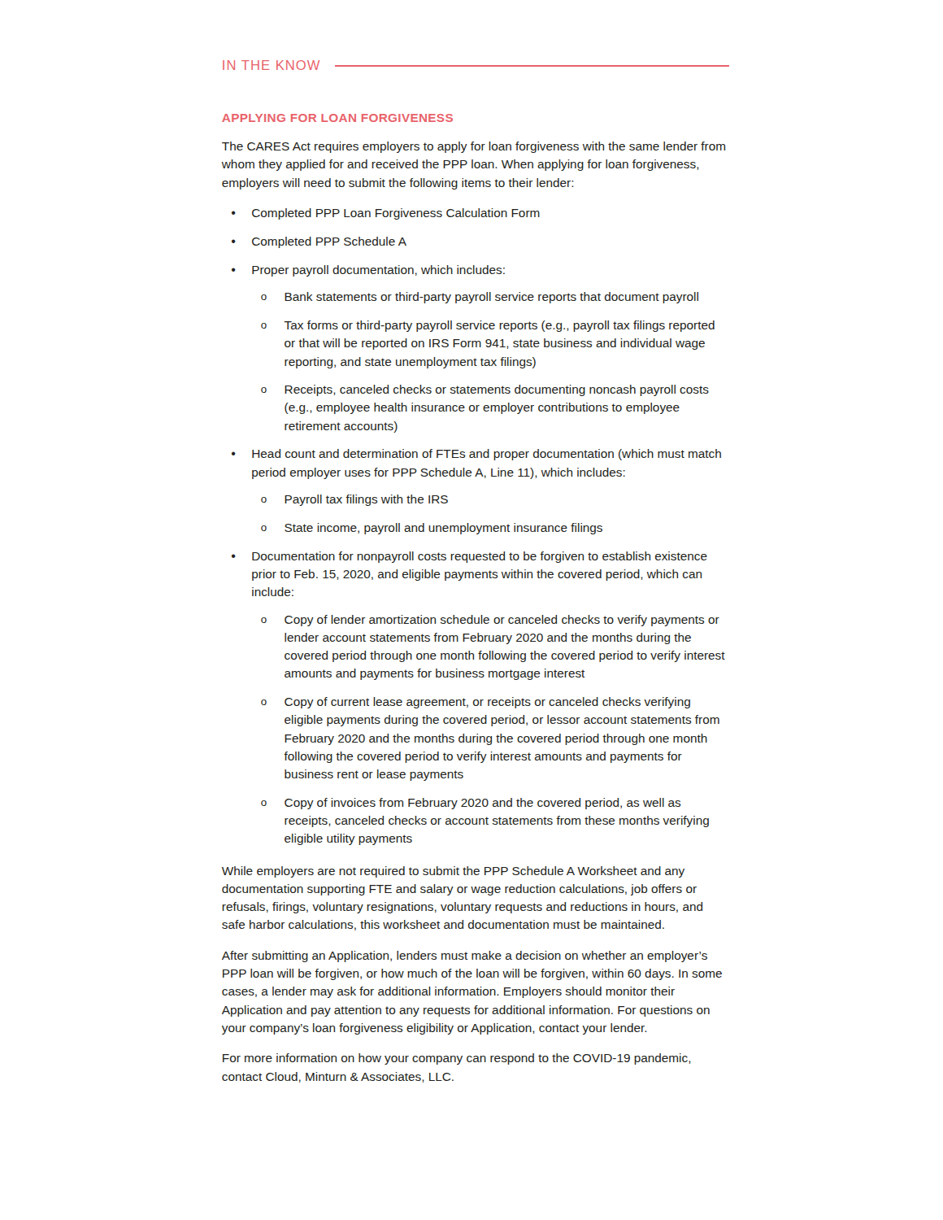IN THE KNOW
APPLYING FOR LOAN FORGIVENESS
The CARES Act requires employers to apply for loan forgiveness with the same lender from whom they applied for and received the PPP loan. When applying for loan forgiveness, employers will need to submit the following items to their lender:
Completed PPP Loan Forgiveness Calculation Form
Completed PPP Schedule A
Proper payroll documentation, which includes:
Bank statements or third-party payroll service reports that document payroll
Tax forms or third-party payroll service reports (e.g., payroll tax filings reported or that will be reported on IRS Form 941, state business and individual wage reporting, and state unemployment tax filings)
Receipts, canceled checks or statements documenting noncash payroll costs (e.g., employee health insurance or employer contributions to employee retirement accounts)
Head count and determination of FTEs and proper documentation (which must match period employer uses for PPP Schedule A, Line 11), which includes:
Payroll tax filings with the IRS
State income, payroll and unemployment insurance filings
Documentation for nonpayroll costs requested to be forgiven to establish existence prior to Feb. 15, 2020, and eligible payments within the covered period, which can include:
Copy of lender amortization schedule or canceled checks to verify payments or lender account statements from February 2020 and the months during the covered period through one month following the covered period to verify interest amounts and payments for business mortgage interest
Copy of current lease agreement, or receipts or canceled checks verifying eligible payments during the covered period, or lessor account statements from February 2020 and the months during the covered period through one month following the covered period to verify interest amounts and payments for business rent or lease payments
Copy of invoices from February 2020 and the covered period, as well as receipts, canceled checks or account statements from these months verifying eligible utility payments
While employers are not required to submit the PPP Schedule A Worksheet and any documentation supporting FTE and salary or wage reduction calculations, job offers or refusals, firings, voluntary resignations, voluntary requests and reductions in hours, and safe harbor calculations, this worksheet and documentation must be maintained.
After submitting an Application, lenders must make a decision on whether an employer’s PPP loan will be forgiven, or how much of the loan will be forgiven, within 60 days. In some cases, a lender may ask for additional information. Employers should monitor their Application and pay attention to any requests for additional information. For questions on your company’s loan forgiveness eligibility or Application, contact your lender.
For more information on how your company can respond to the COVID-19 pandemic, contact Cloud, Minturn & Associates, LLC.